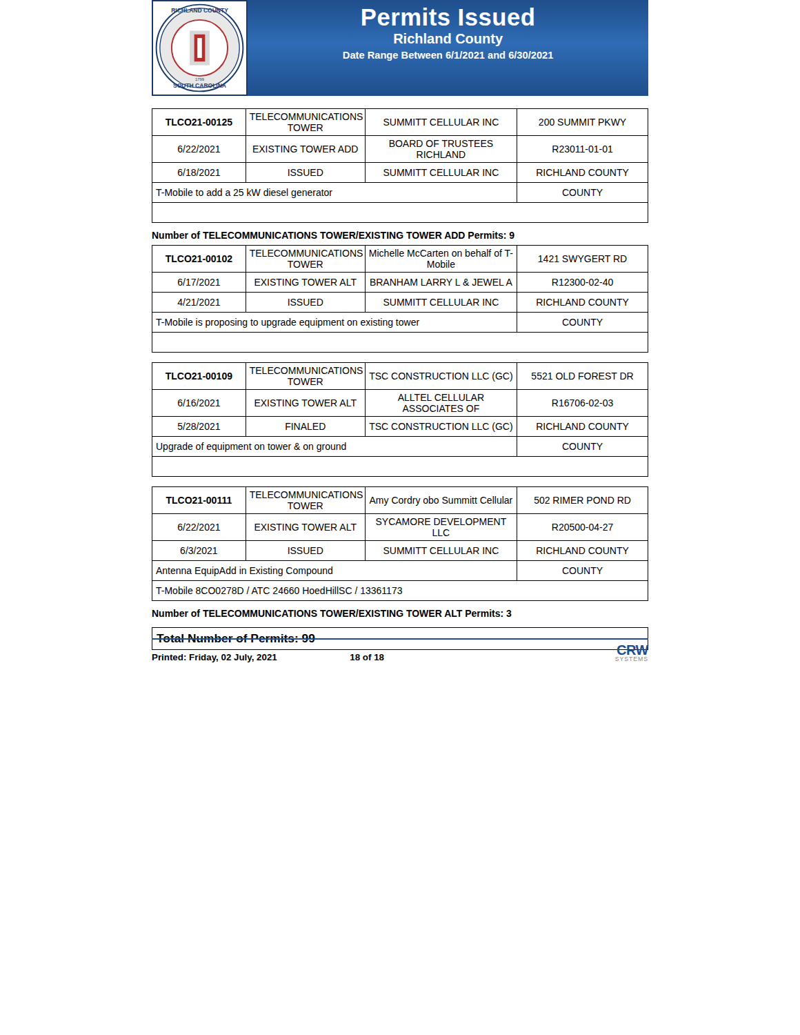Permits Issued
Richland County
Date Range Between 6/1/2021 and 6/30/2021
| TLCO21-00125 | TELECOMMUNICATIONS TOWER | SUMMITT CELLULAR INC | 200 SUMMIT PKWY |
| 6/22/2021 | EXISTING TOWER ADD | BOARD OF TRUSTEES RICHLAND | R23011-01-01 |
| 6/18/2021 | ISSUED | SUMMITT CELLULAR INC | RICHLAND COUNTY |
| T-Mobile to add a 25 kW diesel generator | COUNTY |
Number of TELECOMMUNICATIONS TOWER/EXISTING TOWER ADD Permits: 9
| TLCO21-00102 | TELECOMMUNICATIONS TOWER | Michelle McCarten on behalf of T-Mobile | 1421 SWYGERT RD |
| 6/17/2021 | EXISTING TOWER ALT | BRANHAM LARRY L & JEWEL A | R12300-02-40 |
| 4/21/2021 | ISSUED | SUMMITT CELLULAR INC | RICHLAND COUNTY |
| T-Mobile is proposing to upgrade equipment on existing tower | COUNTY |
| TLCO21-00109 | TELECOMMUNICATIONS TOWER | TSC CONSTRUCTION LLC (GC) | 5521 OLD FOREST DR |
| 6/16/2021 | EXISTING TOWER ALT | ALLTEL CELLULAR ASSOCIATES OF | R16706-02-03 |
| 5/28/2021 | FINALED | TSC CONSTRUCTION LLC (GC) | RICHLAND COUNTY |
| Upgrade of equipment on tower & on ground | COUNTY |
| TLCO21-00111 | TELECOMMUNICATIONS TOWER | Amy Cordry obo Summitt Cellular | 502 RIMER POND RD |
| 6/22/2021 | EXISTING TOWER ALT | SYCAMORE DEVELOPMENT LLC | R20500-04-27 |
| 6/3/2021 | ISSUED | SUMMITT CELLULAR INC | RICHLAND COUNTY |
| Antenna EquipAdd in Existing Compound | COUNTY |
| T-Mobile 8CO0278D / ATC 24660 HoedHillSC / 13361173 |
Number of TELECOMMUNICATIONS TOWER/EXISTING TOWER ALT Permits: 3
Total Number of Permits: 99
Printed: Friday, 02 July, 2021
18 of 18
CRWSYSTEMS